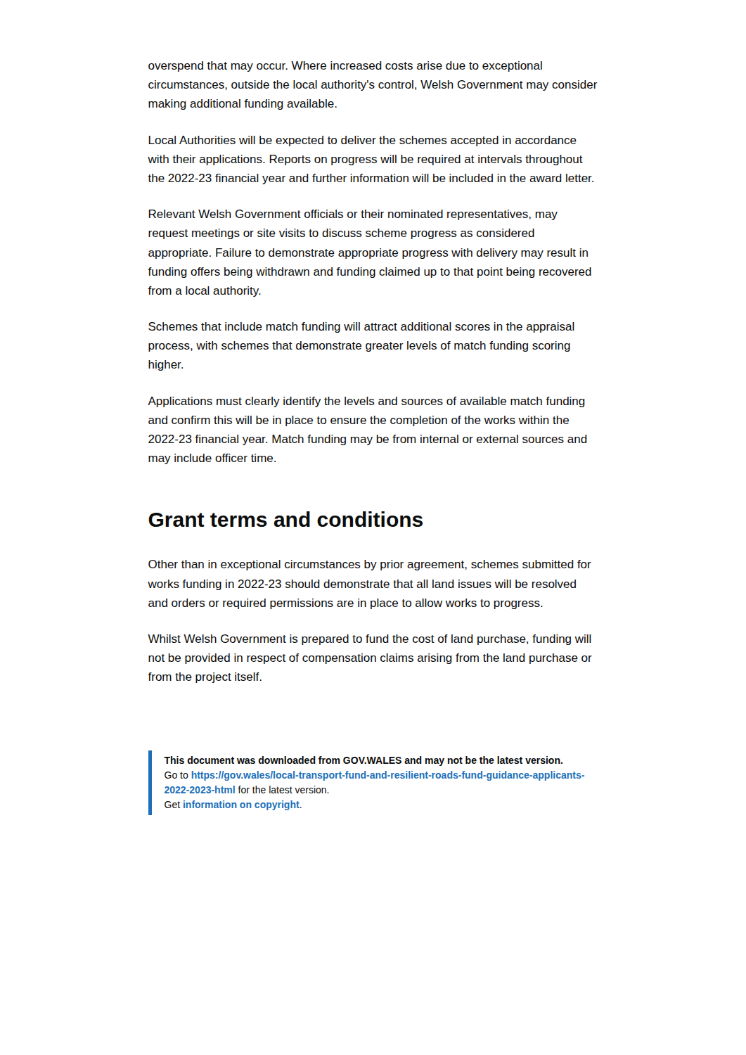overspend that may occur. Where increased costs arise due to exceptional circumstances, outside the local authority's control, Welsh Government may consider making additional funding available.
Local Authorities will be expected to deliver the schemes accepted in accordance with their applications. Reports on progress will be required at intervals throughout the 2022-23 financial year and further information will be included in the award letter.
Relevant Welsh Government officials or their nominated representatives, may request meetings or site visits to discuss scheme progress as considered appropriate. Failure to demonstrate appropriate progress with delivery may result in funding offers being withdrawn and funding claimed up to that point being recovered from a local authority.
Schemes that include match funding will attract additional scores in the appraisal process, with schemes that demonstrate greater levels of match funding scoring higher.
Applications must clearly identify the levels and sources of available match funding and confirm this will be in place to ensure the completion of the works within the 2022-23 financial year. Match funding may be from internal or external sources and may include officer time.
Grant terms and conditions
Other than in exceptional circumstances by prior agreement, schemes submitted for works funding in 2022-23 should demonstrate that all land issues will be resolved and orders or required permissions are in place to allow works to progress.
Whilst Welsh Government is prepared to fund the cost of land purchase, funding will not be provided in respect of compensation claims arising from the land purchase or from the project itself.
This document was downloaded from GOV.WALES and may not be the latest version.
Go to https://gov.wales/local-transport-fund-and-resilient-roads-fund-guidance-applicants-2022-2023-html for the latest version.
Get information on copyright.